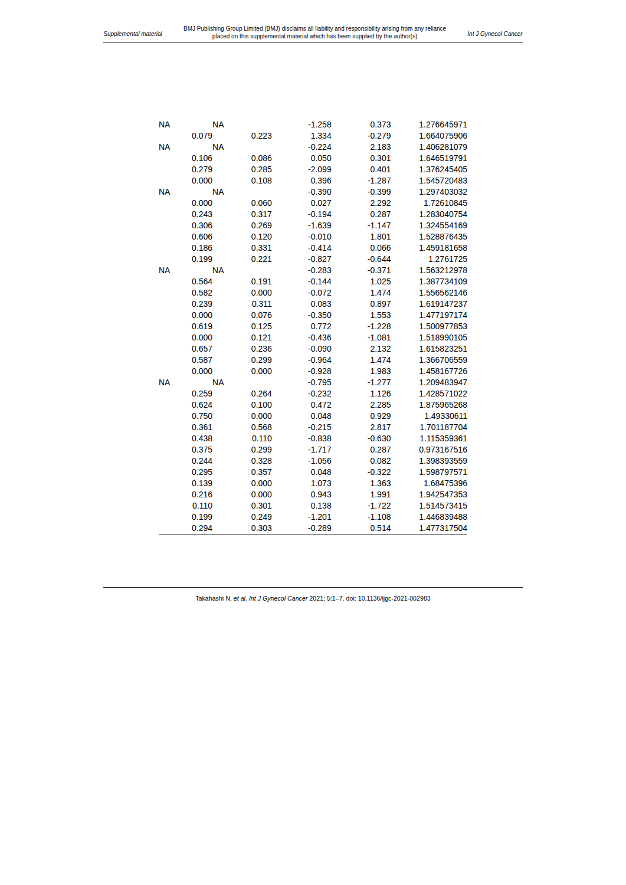Supplemental material
BMJ Publishing Group Limited (BMJ) disclaims all liability and responsibility arising from any reliance
placed on this supplemental material which has been supplied by the author(s)
Int J Gynecol Cancer
| NA | NA | -1.258 | 0.373 | 1.276645971 |
| 0.079 | 0.223 | 1.334 | -0.279 | 1.664075906 |
| NA | NA | -0.224 | 2.183 | 1.406281079 |
| 0.106 | 0.086 | 0.050 | 0.301 | 1.646519791 |
| 0.279 | 0.285 | -2.099 | 0.401 | 1.376245405 |
| 0.000 | 0.108 | 0.396 | -1.287 | 1.545720483 |
| NA | NA | -0.390 | -0.399 | 1.297403032 |
| 0.000 | 0.060 | 0.027 | 2.292 | 1.72610845 |
| 0.243 | 0.317 | -0.194 | 0.287 | 1.283040754 |
| 0.306 | 0.269 | -1.639 | -1.147 | 1.324554169 |
| 0.606 | 0.120 | -0.010 | 1.801 | 1.528876435 |
| 0.186 | 0.331 | -0.414 | 0.066 | 1.459181658 |
| 0.199 | 0.221 | -0.827 | -0.644 | 1.2761725 |
| NA | NA | -0.283 | -0.371 | 1.563212978 |
| 0.564 | 0.191 | -0.144 | 1.025 | 1.387734109 |
| 0.582 | 0.000 | -0.072 | 1.474 | 1.556562146 |
| 0.239 | 0.311 | 0.083 | 0.897 | 1.619147237 |
| 0.000 | 0.076 | -0.350 | 1.553 | 1.477197174 |
| 0.619 | 0.125 | 0.772 | -1.228 | 1.500977853 |
| 0.000 | 0.121 | -0.436 | -1.081 | 1.518990105 |
| 0.657 | 0.236 | -0.090 | 2.132 | 1.615823251 |
| 0.587 | 0.299 | -0.964 | 1.474 | 1.366706559 |
| 0.000 | 0.000 | -0.928 | 1.983 | 1.458167726 |
| NA | NA | -0.795 | -1.277 | 1.209483947 |
| 0.259 | 0.264 | -0.232 | 1.126 | 1.428571022 |
| 0.624 | 0.100 | 0.472 | 2.285 | 1.875965268 |
| 0.750 | 0.000 | 0.048 | 0.929 | 1.49330611 |
| 0.361 | 0.568 | -0.215 | 2.817 | 1.701187704 |
| 0.438 | 0.110 | -0.838 | -0.630 | 1.115359361 |
| 0.375 | 0.299 | -1.717 | 0.287 | 0.973167516 |
| 0.244 | 0.328 | -1.056 | 0.082 | 1.398393559 |
| 0.295 | 0.357 | 0.048 | -0.322 | 1.598797571 |
| 0.139 | 0.000 | 1.073 | 1.363 | 1.68475396 |
| 0.216 | 0.000 | 0.943 | 1.991 | 1.942547353 |
| 0.110 | 0.301 | 0.138 | -1.722 | 1.514573415 |
| 0.199 | 0.249 | -1.201 | -1.108 | 1.446839488 |
| 0.294 | 0.303 | -0.289 | 0.514 | 1.477317504 |
Takahashi N, et al. Int J Gynecol Cancer 2021; 5:1–7. doi: 10.1136/ijgc-2021-002983